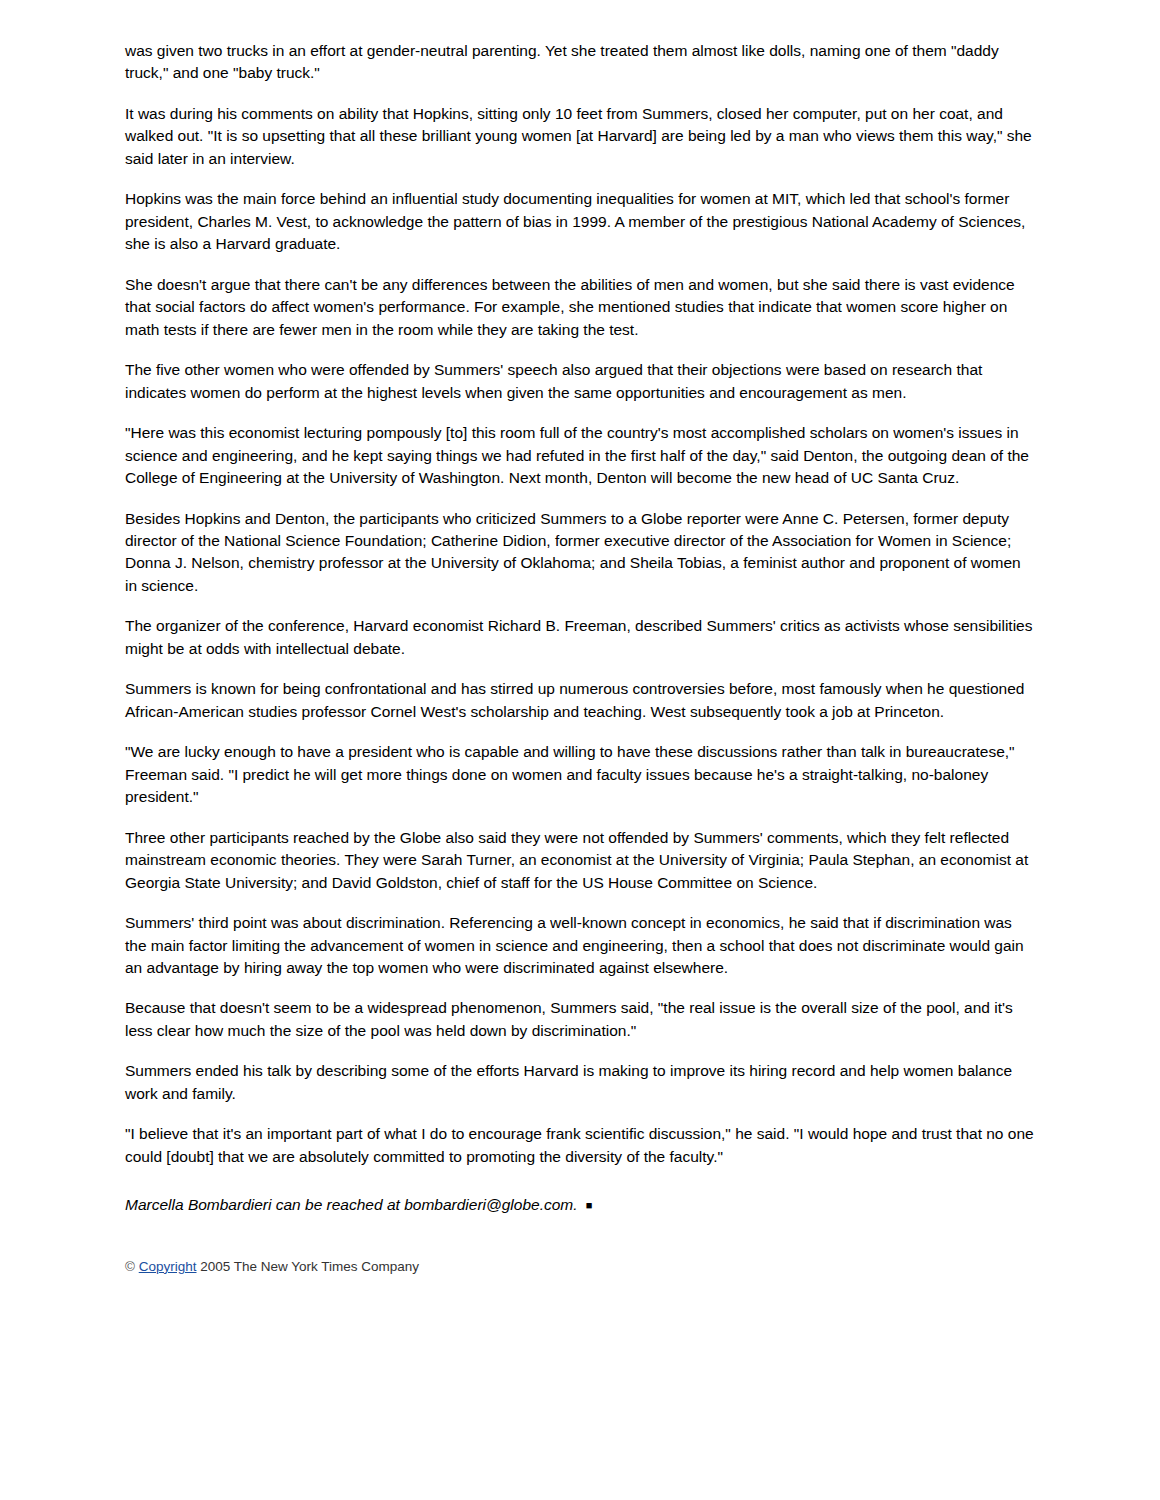was given two trucks in an effort at gender-neutral parenting. Yet she treated them almost like dolls, naming one of them "daddy truck," and one "baby truck."
It was during his comments on ability that Hopkins, sitting only 10 feet from Summers, closed her computer, put on her coat, and walked out. "It is so upsetting that all these brilliant young women [at Harvard] are being led by a man who views them this way," she said later in an interview.
Hopkins was the main force behind an influential study documenting inequalities for women at MIT, which led that school's former president, Charles M. Vest, to acknowledge the pattern of bias in 1999. A member of the prestigious National Academy of Sciences, she is also a Harvard graduate.
She doesn't argue that there can't be any differences between the abilities of men and women, but she said there is vast evidence that social factors do affect women's performance. For example, she mentioned studies that indicate that women score higher on math tests if there are fewer men in the room while they are taking the test.
The five other women who were offended by Summers' speech also argued that their objections were based on research that indicates women do perform at the highest levels when given the same opportunities and encouragement as men.
"Here was this economist lecturing pompously [to] this room full of the country's most accomplished scholars on women's issues in science and engineering, and he kept saying things we had refuted in the first half of the day," said Denton, the outgoing dean of the College of Engineering at the University of Washington. Next month, Denton will become the new head of UC Santa Cruz.
Besides Hopkins and Denton, the participants who criticized Summers to a Globe reporter were Anne C. Petersen, former deputy director of the National Science Foundation; Catherine Didion, former executive director of the Association for Women in Science; Donna J. Nelson, chemistry professor at the University of Oklahoma; and Sheila Tobias, a feminist author and proponent of women in science.
The organizer of the conference, Harvard economist Richard B. Freeman, described Summers' critics as activists whose sensibilities might be at odds with intellectual debate.
Summers is known for being confrontational and has stirred up numerous controversies before, most famously when he questioned African-American studies professor Cornel West's scholarship and teaching. West subsequently took a job at Princeton.
"We are lucky enough to have a president who is capable and willing to have these discussions rather than talk in bureaucratese," Freeman said. "I predict he will get more things done on women and faculty issues because he's a straight-talking, no-baloney president."
Three other participants reached by the Globe also said they were not offended by Summers' comments, which they felt reflected mainstream economic theories. They were Sarah Turner, an economist at the University of Virginia; Paula Stephan, an economist at Georgia State University; and David Goldston, chief of staff for the US House Committee on Science.
Summers' third point was about discrimination. Referencing a well-known concept in economics, he said that if discrimination was the main factor limiting the advancement of women in science and engineering, then a school that does not discriminate would gain an advantage by hiring away the top women who were discriminated against elsewhere.
Because that doesn't seem to be a widespread phenomenon, Summers said, "the real issue is the overall size of the pool, and it's less clear how much the size of the pool was held down by discrimination."
Summers ended his talk by describing some of the efforts Harvard is making to improve its hiring record and help women balance work and family.
"I believe that it's an important part of what I do to encourage frank scientific discussion," he said. "I would hope and trust that no one could [doubt] that we are absolutely committed to promoting the diversity of the faculty."
Marcella Bombardieri can be reached at bombardieri@globe.com. ■
© Copyright 2005 The New York Times Company